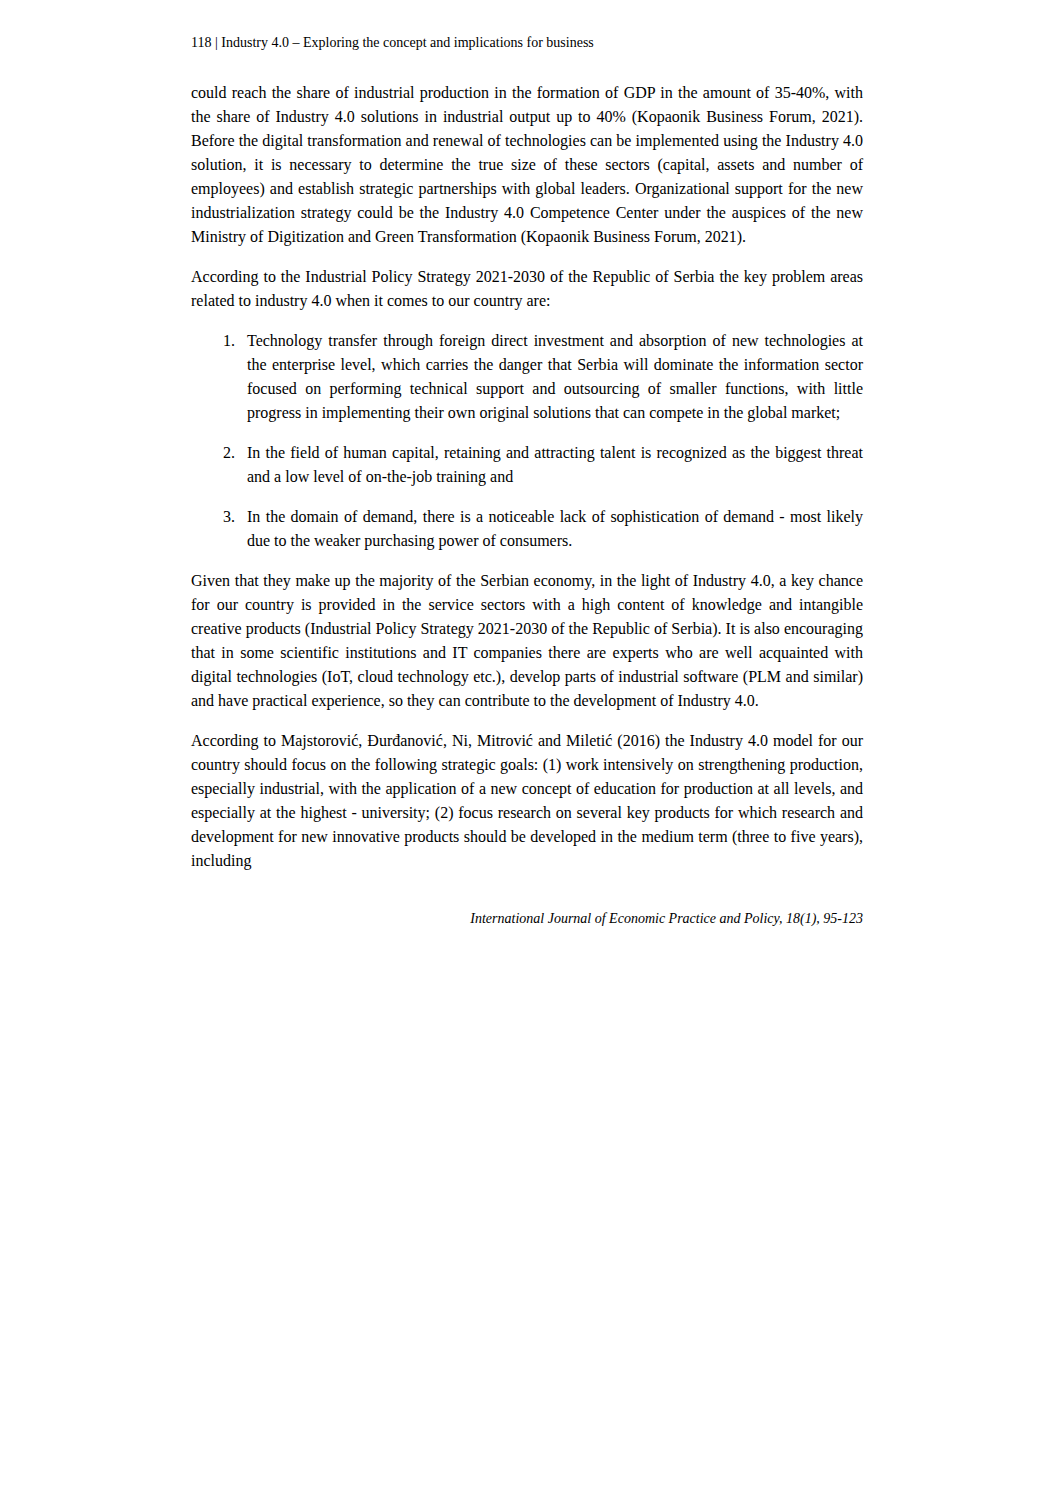118 | Industry 4.0 – Exploring the concept and implications for business
could reach the share of industrial production in the formation of GDP in the amount of 35-40%, with the share of Industry 4.0 solutions in industrial output up to 40% (Kopaonik Business Forum, 2021). Before the digital transformation and renewal of technologies can be implemented using the Industry 4.0 solution, it is necessary to determine the true size of these sectors (capital, assets and number of employees) and establish strategic partnerships with global leaders. Organizational support for the new industrialization strategy could be the Industry 4.0 Competence Center under the auspices of the new Ministry of Digitization and Green Transformation (Kopaonik Business Forum, 2021).
According to the Industrial Policy Strategy 2021-2030 of the Republic of Serbia the key problem areas related to industry 4.0 when it comes to our country are:
Technology transfer through foreign direct investment and absorption of new technologies at the enterprise level, which carries the danger that Serbia will dominate the information sector focused on performing technical support and outsourcing of smaller functions, with little progress in implementing their own original solutions that can compete in the global market;
In the field of human capital, retaining and attracting talent is recognized as the biggest threat and a low level of on-the-job training and
In the domain of demand, there is a noticeable lack of sophistication of demand - most likely due to the weaker purchasing power of consumers.
Given that they make up the majority of the Serbian economy, in the light of Industry 4.0, a key chance for our country is provided in the service sectors with a high content of knowledge and intangible creative products (Industrial Policy Strategy 2021-2030 of the Republic of Serbia). It is also encouraging that in some scientific institutions and IT companies there are experts who are well acquainted with digital technologies (IoT, cloud technology etc.), develop parts of industrial software (PLM and similar) and have practical experience, so they can contribute to the development of Industry 4.0.
According to Majstorović, Đurđanović, Ni, Mitrović and Miletić (2016) the Industry 4.0 model for our country should focus on the following strategic goals: (1) work intensively on strengthening production, especially industrial, with the application of a new concept of education for production at all levels, and especially at the highest - university; (2) focus research on several key products for which research and development for new innovative products should be developed in the medium term (three to five years), including
International Journal of Economic Practice and Policy, 18(1), 95-123